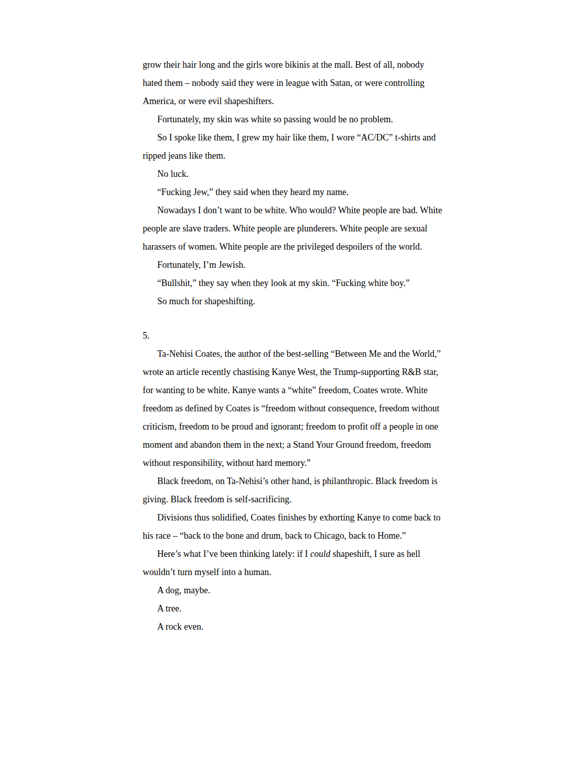grow their hair long and the girls wore bikinis at the mall. Best of all, nobody hated them – nobody said they were in league with Satan, or were controlling America, or were evil shapeshifters.
Fortunately, my skin was white so passing would be no problem.
So I spoke like them, I grew my hair like them, I wore “AC/DC” t-shirts and ripped jeans like them.
No luck.
“Fucking Jew,” they said when they heard my name.
Nowadays I don’t want to be white. Who would? White people are bad. White people are slave traders. White people are plunderers. White people are sexual harassers of women. White people are the privileged despoilers of the world.
Fortunately, I’m Jewish.
“Bullshit,” they say when they look at my skin. “Fucking white boy.”
So much for shapeshifting.
5.
Ta-Nehisi Coates, the author of the best-selling “Between Me and the World,” wrote an article recently chastising Kanye West, the Trump-supporting R&B star, for wanting to be white. Kanye wants a “white” freedom, Coates wrote. White freedom as defined by Coates is “freedom without consequence, freedom without criticism, freedom to be proud and ignorant; freedom to profit off a people in one moment and abandon them in the next; a Stand Your Ground freedom, freedom without responsibility, without hard memory.”
Black freedom, on Ta-Nehisi’s other hand, is philanthropic. Black freedom is giving. Black freedom is self-sacrificing.
Divisions thus solidified, Coates finishes by exhorting Kanye to come back to his race – “back to the bone and drum, back to Chicago, back to Home.”
Here’s what I’ve been thinking lately: if I could shapeshift, I sure as hell wouldn’t turn myself into a human.
A dog, maybe.
A tree.
A rock even.